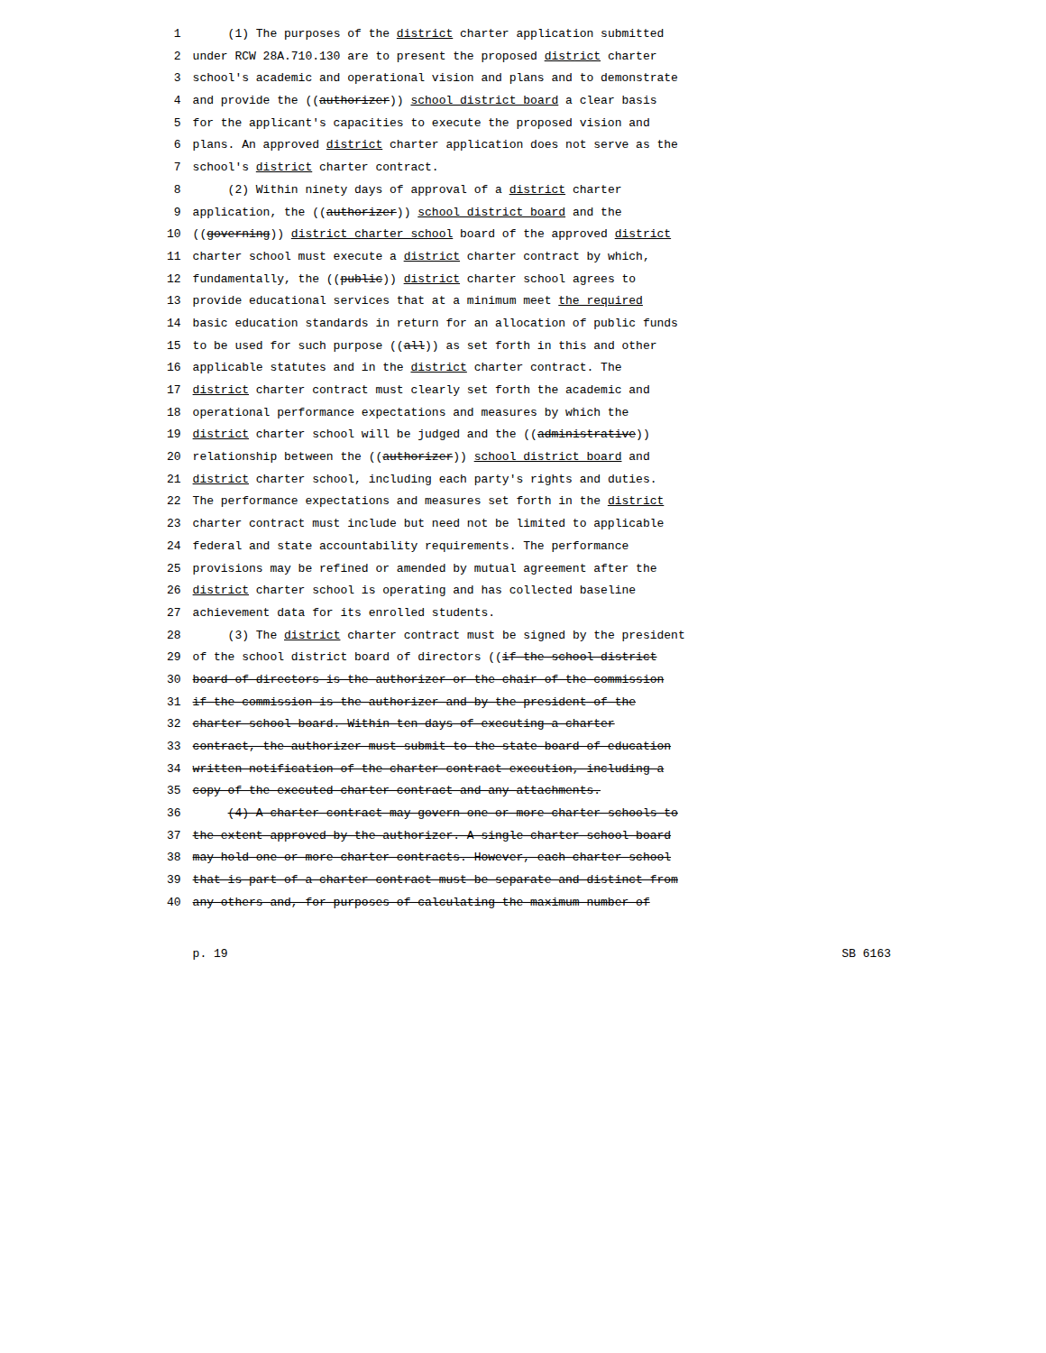(1) The purposes of the district charter application submitted
under RCW 28A.710.130 are to present the proposed district charter
school's academic and operational vision and plans and to demonstrate
and provide the ((authorizer)) school district board a clear basis
for the applicant's capacities to execute the proposed vision and
plans. An approved district charter application does not serve as the
school's district charter contract.
(2) Within ninety days of approval of a district charter
application, the ((authorizer)) school district board and the
((governing)) district charter school board of the approved district
charter school must execute a district charter contract by which,
fundamentally, the ((public)) district charter school agrees to
provide educational services that at a minimum meet the required
basic education standards in return for an allocation of public funds
to be used for such purpose ((all)) as set forth in this and other
applicable statutes and in the district charter contract. The
district charter contract must clearly set forth the academic and
operational performance expectations and measures by which the
district charter school will be judged and the ((administrative))
relationship between the ((authorizer)) school district board and
district charter school, including each party's rights and duties.
The performance expectations and measures set forth in the district
charter contract must include but need not be limited to applicable
federal and state accountability requirements. The performance
provisions may be refined or amended by mutual agreement after the
district charter school is operating and has collected baseline
achievement data for its enrolled students.
(3) The district charter contract must be signed by the president
of the school district board of directors ((if the school district
board of directors is the authorizer or the chair of the commission
if the commission is the authorizer and by the president of the
charter school board. Within ten days of executing a charter
contract, the authorizer must submit to the state board of education
written notification of the charter contract execution, including a
copy of the executed charter contract and any attachments.
(4) A charter contract may govern one or more charter schools to
the extent approved by the authorizer. A single charter school board
may hold one or more charter contracts. However, each charter school
that is part of a charter contract must be separate and distinct from
any others and, for purposes of calculating the maximum number of
p. 19 SB 6163